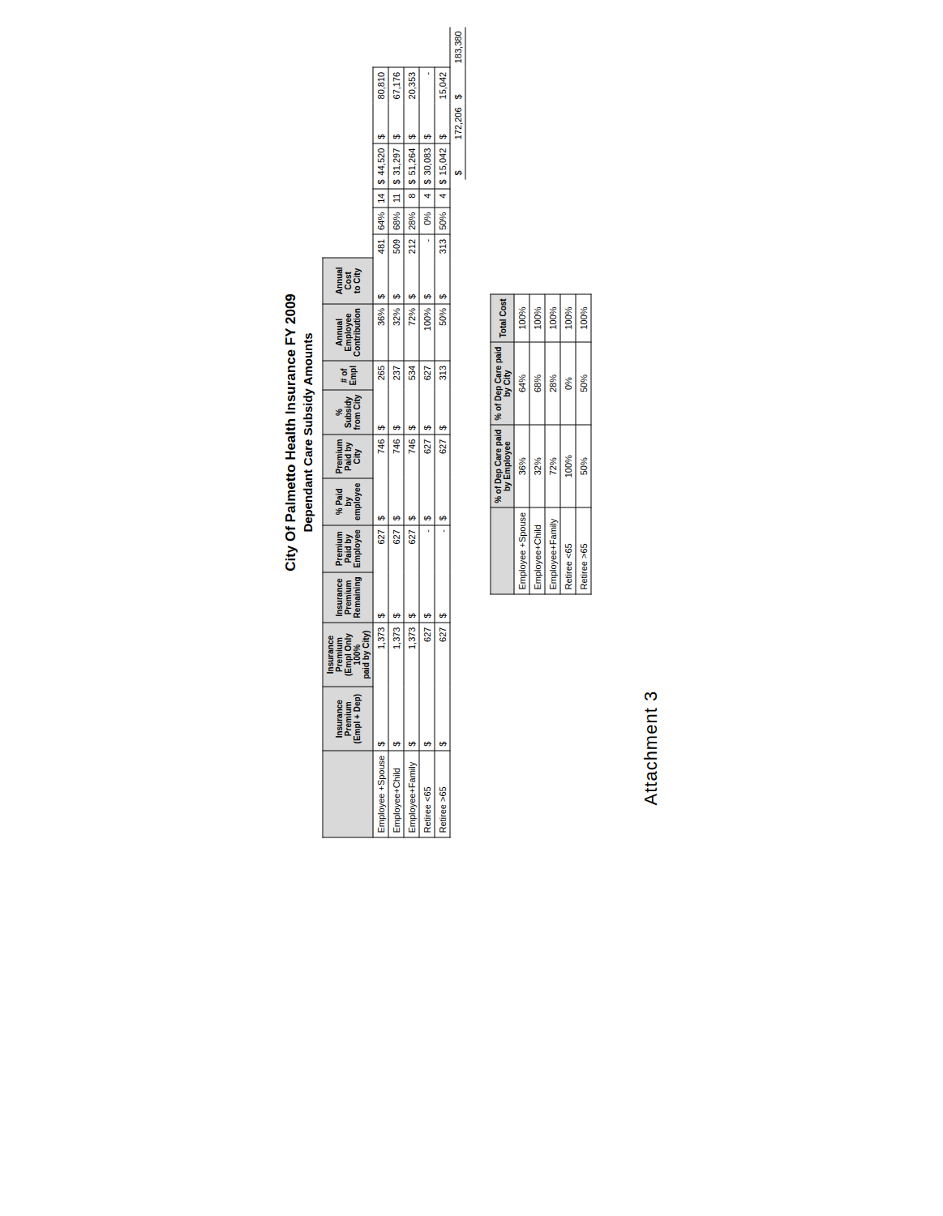City Of Palmetto Health Insurance FY 2009
Dependant Care Subsidy Amounts
| | Insurance Premium (Empl + Dep) | Insurance Premium (Empl Only 100% paid by City) | Insurance Premium Remaining | Premium Paid by Employee | % Paid by employee | Premium Paid by City | % Subsidy from City | # of Empl | Annual Employee Contribution | Annual Cost to City |
| --- | --- | --- | --- | --- | --- | --- | --- | --- | --- | --- |
| Employee +Spouse | $ | 1,373 | $ | 627 | $ | 746 | $ | 265 | 36% | $ | 481 | 64% | 14 | $ | 44,520 | $ | 80,810 |
| Employee+Child | $ | 1,373 | $ | 627 | $ | 746 | $ | 237 | 32% | $ | 509 | 68% | 11 | $ | 31,297 | $ | 67,176 |
| Employee+Family | $ | 1,373 | $ | 627 | $ | 746 | $ | 534 | 72% | $ | 212 | 28% | 8 | $ | 51,264 | $ | 20,353 |
| Retiree <65 | $ | 627 | $ | - | $ | 627 | $ | 627 | 100% | $ | - | 0% | 4 | $ | 30,083 | $ | - |
| Retiree >65 | $ | 627 | $ | - | $ | 627 | $ | 313 | 50% | $ | 313 | 50% | 4 | $ | 15,042 | $ | 15,042 |
| | $ | 172,206 | $ | 183,380 |
| | % of Dep Care paid by Employee | % of Dep Care paid by City | Total Cost |
| --- | --- | --- | --- |
| Employee +Spouse | 36% | 64% | 100% |
| Employee+Child | 32% | 68% | 100% |
| Employee+Family | 72% | 28% | 100% |
| Retiree <65 | 100% | 0% | 100% |
| Retiree >65 | 50% | 50% | 100% |
Attachment 3